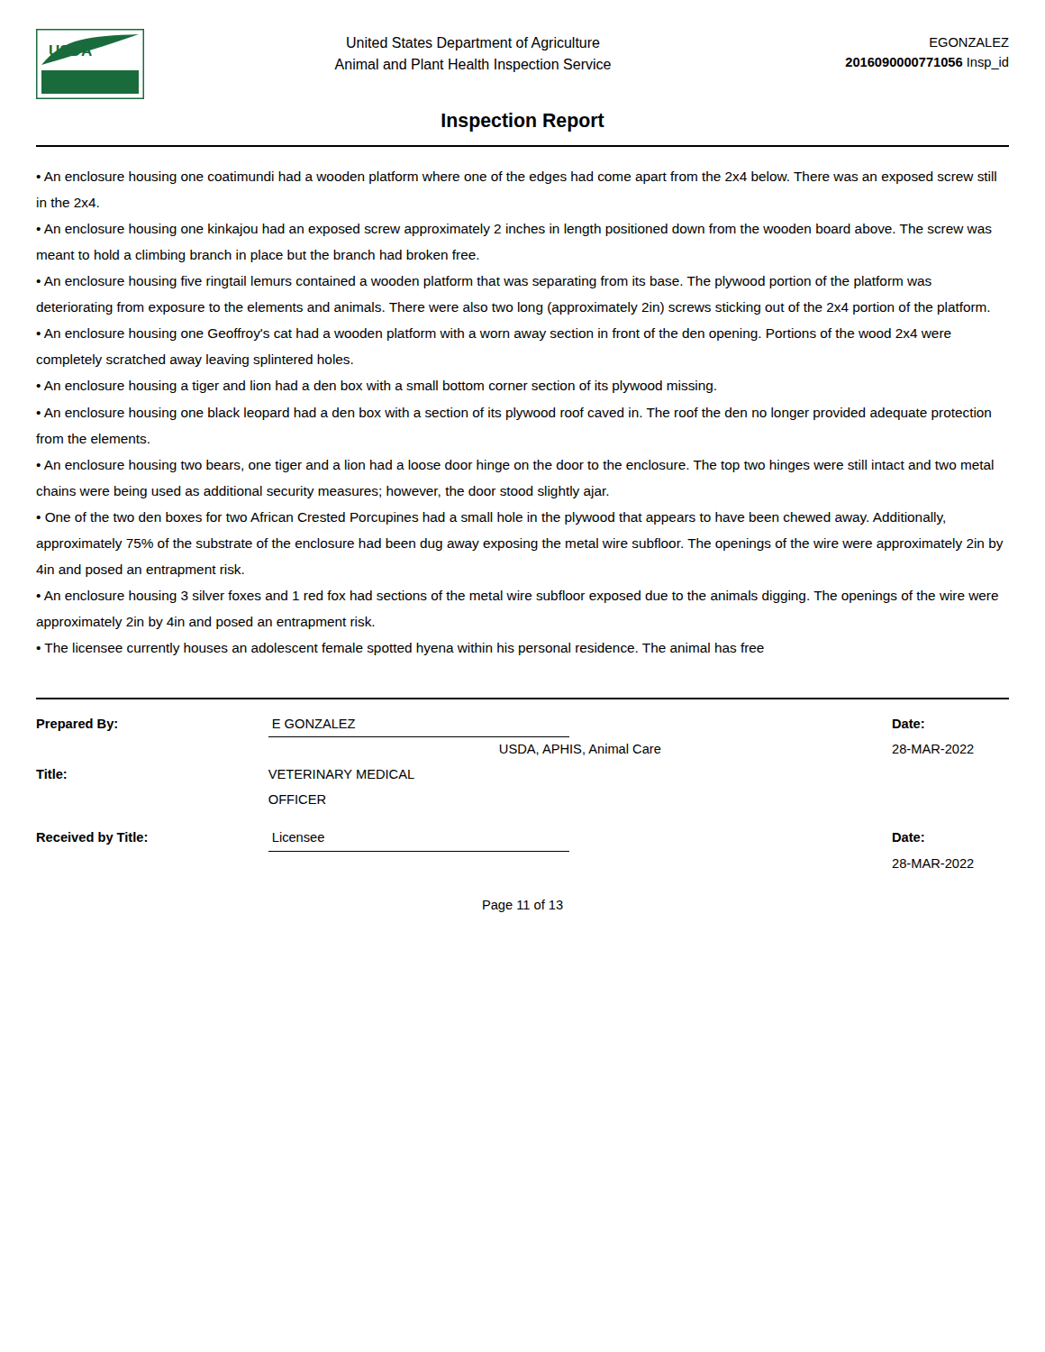USDA
United States Department of Agriculture
Animal and Plant Health Inspection Service
EGONZALEZ
2016090000771056 Insp_id
Inspection Report
• An enclosure housing one coatimundi had a wooden platform where one of the edges had come apart from the 2x4 below. There was an exposed screw still in the 2x4.
• An enclosure housing one kinkajou had an exposed screw approximately 2 inches in length positioned down from the wooden board above. The screw was meant to hold a climbing branch in place but the branch had broken free.
• An enclosure housing five ringtail lemurs contained a wooden platform that was separating from its base. The plywood portion of the platform was deteriorating from exposure to the elements and animals. There were also two long (approximately 2in) screws sticking out of the 2x4 portion of the platform.
• An enclosure housing one Geoffroy's cat had a wooden platform with a worn away section in front of the den opening. Portions of the wood 2x4 were completely scratched away leaving splintered holes.
• An enclosure housing a tiger and lion had a den box with a small bottom corner section of its plywood missing.
• An enclosure housing one black leopard had a den box with a section of its plywood roof caved in. The roof the den no longer provided adequate protection from the elements.
• An enclosure housing two bears, one tiger and a lion had a loose door hinge on the door to the enclosure. The top two hinges were still intact and two metal chains were being used as additional security measures; however, the door stood slightly ajar.
• One of the two den boxes for two African Crested Porcupines had a small hole in the plywood that appears to have been chewed away. Additionally, approximately 75% of the substrate of the enclosure had been dug away exposing the metal wire subfloor. The openings of the wire were approximately 2in by 4in and posed an entrapment risk.
• An enclosure housing 3 silver foxes and 1 red fox had sections of the metal wire subfloor exposed due to the animals digging. The openings of the wire were approximately 2in by 4in and posed an entrapment risk.
• The licensee currently houses an adolescent female spotted hyena within his personal residence. The animal has free
| Prepared By: | E GONZALEZ | Date: |
| | USDA, APHIS, Animal Care | 28-MAR-2022 |
| Title: | VETERINARY MEDICAL OFFICER | |
| Received by Title: | Licensee | Date: |
| | | 28-MAR-2022 |
Page 11 of 13